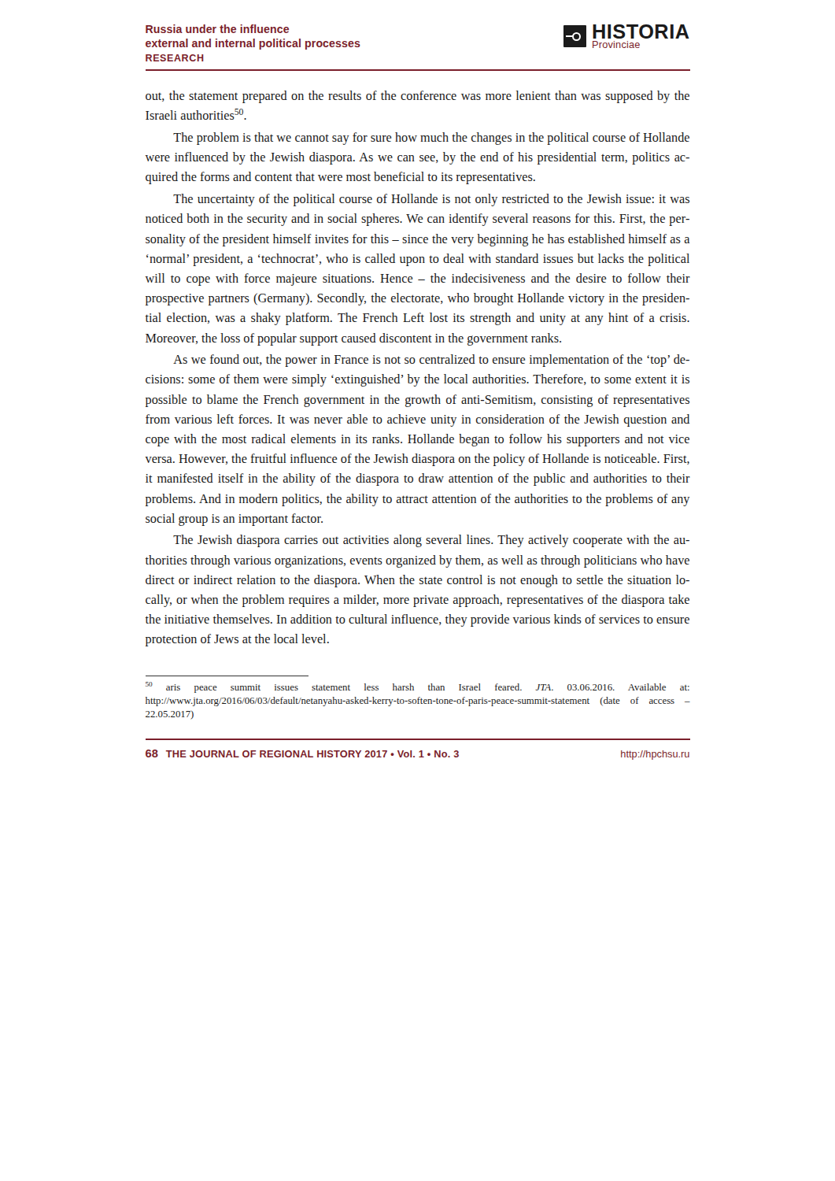Russia under the influence
external and internal political processes
RESEARCH
HISTORIA
Provinciae
out, the statement prepared on the results of the conference was more lenient than was supposed by the Israeli authorities50.
The problem is that we cannot say for sure how much the changes in the political course of Hollande were influenced by the Jewish diaspora. As we can see, by the end of his presidential term, politics acquired the forms and content that were most beneficial to its representatives.
The uncertainty of the political course of Hollande is not only restricted to the Jewish issue: it was noticed both in the security and in social spheres. We can identify several reasons for this. First, the personality of the president himself invites for this – since the very beginning he has established himself as a ‘normal’ president, a ‘technocrat’, who is called upon to deal with standard issues but lacks the political will to cope with force majeure situations. Hence – the indecisiveness and the desire to follow their prospective partners (Germany). Secondly, the electorate, who brought Hollande victory in the presidential election, was a shaky platform. The French Left lost its strength and unity at any hint of a crisis. Moreover, the loss of popular support caused discontent in the government ranks.
As we found out, the power in France is not so centralized to ensure implementation of the ‘top’ decisions: some of them were simply ‘extinguished’ by the local authorities. Therefore, to some extent it is possible to blame the French government in the growth of anti-Semitism, consisting of representatives from various left forces. It was never able to achieve unity in consideration of the Jewish question and cope with the most radical elements in its ranks. Hollande began to follow his supporters and not vice versa. However, the fruitful influence of the Jewish diaspora on the policy of Hollande is noticeable. First, it manifested itself in the ability of the diaspora to draw attention of the public and authorities to their problems. And in modern politics, the ability to attract attention of the authorities to the problems of any social group is an important factor.
The Jewish diaspora carries out activities along several lines. They actively cooperate with the authorities through various organizations, events organized by them, as well as through politicians who have direct or indirect relation to the diaspora. When the state control is not enough to settle the situation locally, or when the problem requires a milder, more private approach, representatives of the diaspora take the initiative themselves. In addition to cultural influence, they provide various kinds of services to ensure protection of Jews at the local level.
50 aris peace summit issues statement less harsh than Israel feared. JTA. 03.06.2016. Available at: http://www.jta.org/2016/06/03/default/netanyahu-asked-kerry-to-soften-tone-of-paris-peace-summit-statement (date of access – 22.05.2017)
68 THE JOURNAL OF REGIONAL HISTORY 2017 • Vol. 1 • No. 3 http://hpchsu.ru